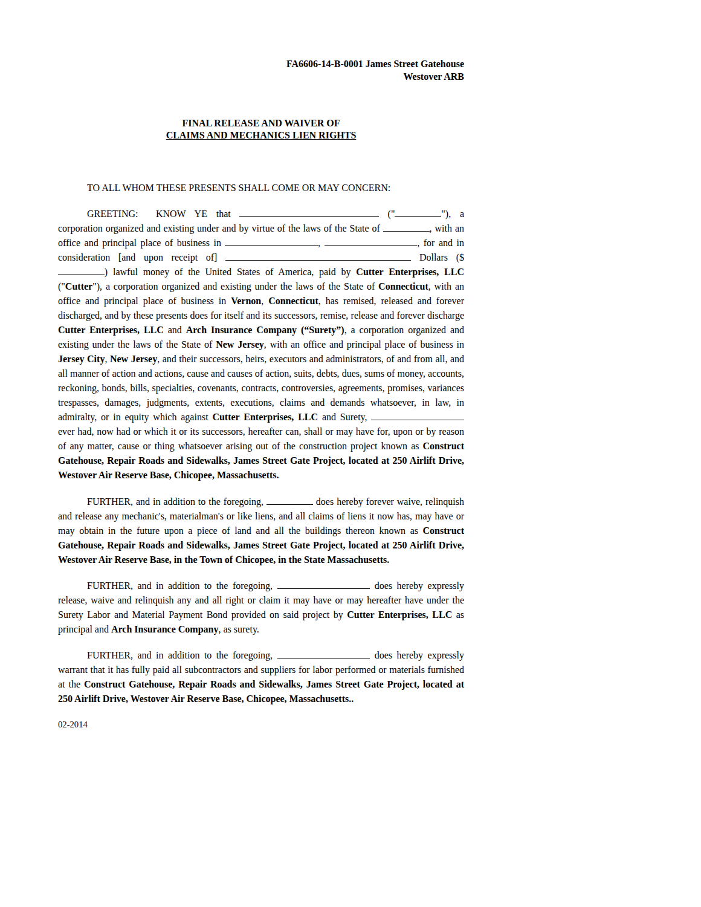FA6606-14-B-0001 James Street Gatehouse
Westover ARB
FINAL RELEASE AND WAIVER OF CLAIMS AND MECHANICS LIEN RIGHTS
TO ALL WHOM THESE PRESENTS SHALL COME OR MAY CONCERN:
GREETING: KNOW YE that (" "), a corporation organized and existing under and by virtue of the laws of the State of , with an office and principal place of business in , , for and in consideration [and upon receipt of] Dollars ($ ) lawful money of the United States of America, paid by Cutter Enterprises, LLC ("Cutter"), a corporation organized and existing under the laws of the State of Connecticut, with an office and principal place of business in Vernon, Connecticut, has remised, released and forever discharged, and by these presents does for itself and its successors, remise, release and forever discharge Cutter Enterprises, LLC and Arch Insurance Company (“Surety”), a corporation organized and existing under the laws of the State of New Jersey, with an office and principal place of business in Jersey City, New Jersey, and their successors, heirs, executors and administrators, of and from all, and all manner of action and actions, cause and causes of action, suits, debts, dues, sums of money, accounts, reckoning, bonds, bills, specialties, covenants, contracts, controversies, agreements, promises, variances trespasses, damages, judgments, extents, executions, claims and demands whatsoever, in law, in admiralty, or in equity which against Cutter Enterprises, LLC and Surety, ever had, now had or which it or its successors, hereafter can, shall or may have for, upon or by reason of any matter, cause or thing whatsoever arising out of the construction project known as Construct Gatehouse, Repair Roads and Sidewalks, James Street Gate Project, located at 250 Airlift Drive, Westover Air Reserve Base, Chicopee, Massachusetts.
FURTHER, and in addition to the foregoing, does hereby forever waive, relinquish and release any mechanic's, materialman's or like liens, and all claims of liens it now has, may have or may obtain in the future upon a piece of land and all the buildings thereon known as Construct Gatehouse, Repair Roads and Sidewalks, James Street Gate Project, located at 250 Airlift Drive, Westover Air Reserve Base, in the Town of Chicopee, in the State Massachusetts.
FURTHER, and in addition to the foregoing, does hereby expressly release, waive and relinquish any and all right or claim it may have or may hereafter have under the Surety Labor and Material Payment Bond provided on said project by Cutter Enterprises, LLC as principal and Arch Insurance Company, as surety.
FURTHER, and in addition to the foregoing, does hereby expressly warrant that it has fully paid all subcontractors and suppliers for labor performed or materials furnished at the Construct Gatehouse, Repair Roads and Sidewalks, James Street Gate Project, located at 250 Airlift Drive, Westover Air Reserve Base, Chicopee, Massachusetts..
02-2014